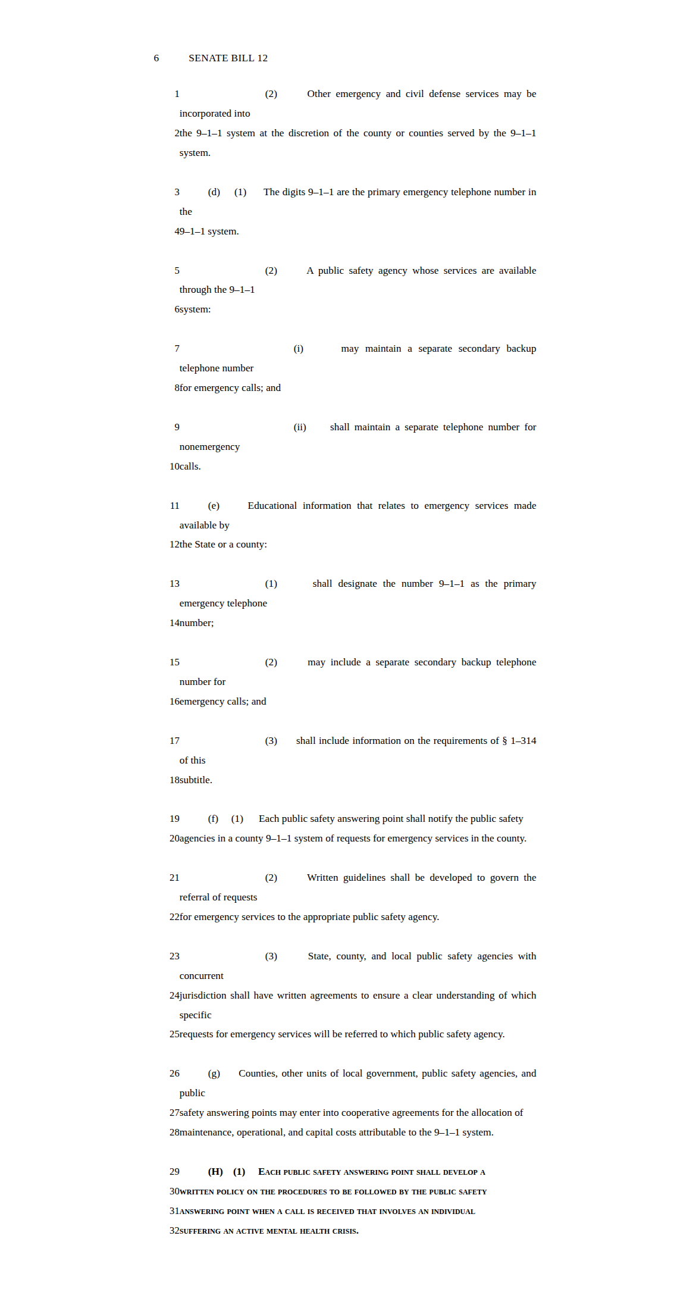6
SENATE BILL 12
| 1 | (2) Other emergency and civil defense services may be incorporated into |
| 2 | the 9–1–1 system at the discretion of the county or counties served by the 9–1–1 system. |
| 3 | (d) (1) The digits 9–1–1 are the primary emergency telephone number in the |
| 4 | 9–1–1 system. |
| 5 | (2) A public safety agency whose services are available through the 9–1–1 |
| 6 | system: |
| 7 | (i) may maintain a separate secondary backup telephone number |
| 8 | for emergency calls; and |
| 9 | (ii) shall maintain a separate telephone number for nonemergency |
| 10 | calls. |
| 11 | (e) Educational information that relates to emergency services made available by |
| 12 | the State or a county: |
| 13 | (1) shall designate the number 9–1–1 as the primary emergency telephone |
| 14 | number; |
| 15 | (2) may include a separate secondary backup telephone number for |
| 16 | emergency calls; and |
| 17 | (3) shall include information on the requirements of § 1–314 of this |
| 18 | subtitle. |
| 19 | (f) (1) Each public safety answering point shall notify the public safety |
| 20 | agencies in a county 9–1–1 system of requests for emergency services in the county. |
| 21 | (2) Written guidelines shall be developed to govern the referral of requests |
| 22 | for emergency services to the appropriate public safety agency. |
| 23 | (3) State, county, and local public safety agencies with concurrent |
| 24 | jurisdiction shall have written agreements to ensure a clear understanding of which specific |
| 25 | requests for emergency services will be referred to which public safety agency. |
| 26 | (g) Counties, other units of local government, public safety agencies, and public |
| 27 | safety answering points may enter into cooperative agreements for the allocation of |
| 28 | maintenance, operational, and capital costs attributable to the 9–1–1 system. |
| 29 | (H) (1) Each public safety answering point shall develop a |
| 30 | written policy on the procedures to be followed by the public safety |
| 31 | answering point when a call is received that involves an individual |
| 32 | suffering an active mental health crisis. |